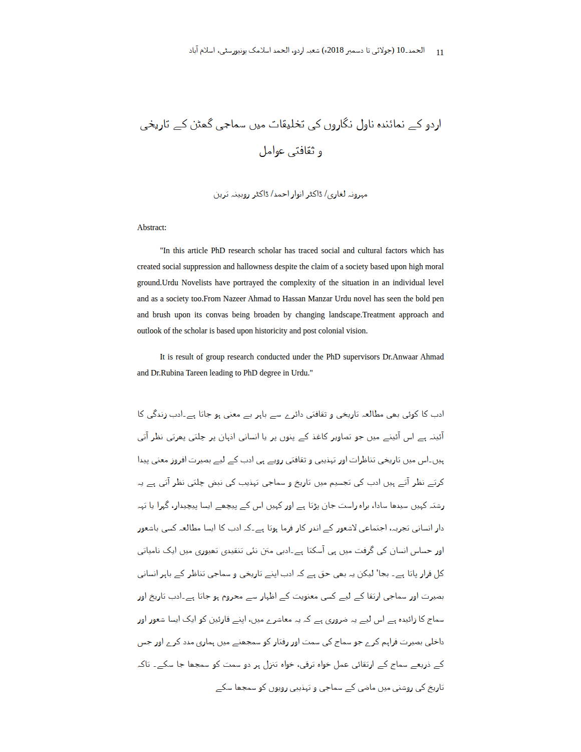11
الحمد۔10 (جولائی تا دسمبر 2018ء) شعبہ اردو، الحمد اسلامک یونیورسٹی، اسلام آباد
اردو کے نمائندہ ناول نگاروں کی تخلیقات میں سماجی گھٹن کے تاریخی و ثقافتی عوامل
مہرونہ لغاری/ ڈاکٹر انوار احمد/ ڈاکٹر روبینہ ترین
Abstract:
"In this article PhD research scholar has traced social and cultural factors which has created social suppression and hallowness despite the claim of a society based upon high moral ground.Urdu Novelists have portrayed the complexity of the situation in an individual level and as a society too.From Nazeer Ahmad to Hassan Manzar Urdu novel has seen the bold pen and brush upon its convas being broaden by changing landscape.Treatment approach and outlook of the scholar is based upon historicity and post colonial vision.
It is result of group research conducted under the PhD supervisors Dr.Anwaar Ahmad and Dr.Rubina Tareen leading to PhD degree in Urdu."
ادب کا کوئی بھی مطالعہ تاریخی و ثقافتی دائرے سے باہر بے معنی ہو جاتا ہے۔ادب زندگی کا آئینہ ہے اس آئینے میں جو تصاویر کاغذ کے پنوں پر یا انسانی اذہان پر چلتی پھرتی نظر آتی ہیں۔اس میں تاریخی تناظرات اور تہذیبی و ثقافتی رویے ہی ادب کے لیے بصیرت افروز معنی پیدا کرتے نظر آتے ہیں ادب کی تجسیم میں تاریخ و سماجی تہذیب کی نبض چلتی نظر آتی ہے یہ رشتہ کہیں سیدھا سادا، براہ راست جان پڑتا ہے اور کہیں اس کے پیچھے ایسا پیچیدار، گہرا یا تہہ دار انسانی تجربہ، اجتماعی لاشعور کے اندر کار فرما ہوتا ہے۔کہ ادب کا ایسا مطالعہ کسی باشعور اور حساس انسان کی گرفت میں ہی آسکتا ہے۔ادبی متن نئی تنقیدی تھیوری میں ایک نامیاتی کل قرار پاتا ہے۔ بجا' لیکن یہ بھی حق ہے کہ ادب اپنے تاریخی و سماجی تناظر کے باہر انسانی بصیرت اور سماجی ارتقا کے لیے کسی معنویت کے اظہار سے محروم ہو جاتا ہے۔ادب تاریخ اور سماج کا زائیدہ ہے اس لیے یہ ضروری ہے کہ یہ معاشرے میں، اپنے قارئین کو ایک ایسا شعور اور داخلی بصیرت فراہم کرے جو سماج کی سمت اور رفتار کو سمجھنے میں ہماری مدد کرے اور جس کے ذریعے سماج کے ارتقائی عمل خواہ ترقی، خواہ تنزل ہر دو سمت کو سمجھا جا سکے۔ تاکہ تاریخ کی روشنی میں ماضی کے سماجی و تہذیبی رویوں کو سمجھا سکے